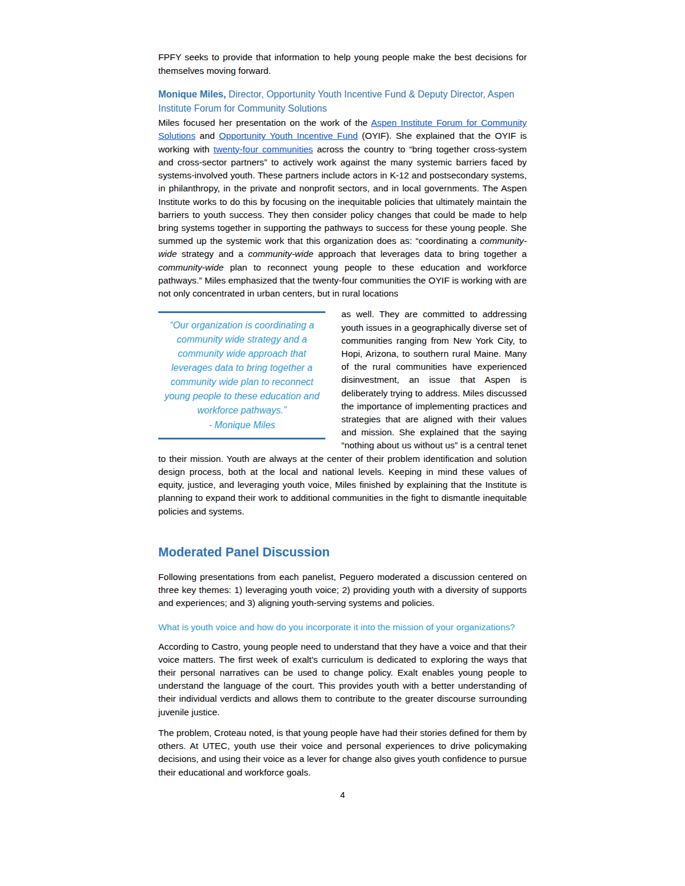FPFY seeks to provide that information to help young people make the best decisions for themselves moving forward.
Monique Miles, Director, Opportunity Youth Incentive Fund & Deputy Director, Aspen Institute Forum for Community Solutions
Miles focused her presentation on the work of the Aspen Institute Forum for Community Solutions and Opportunity Youth Incentive Fund (OYIF). She explained that the OYIF is working with twenty-four communities across the country to “bring together cross-system and cross-sector partners” to actively work against the many systemic barriers faced by systems-involved youth. These partners include actors in K-12 and postsecondary systems, in philanthropy, in the private and nonprofit sectors, and in local governments. The Aspen Institute works to do this by focusing on the inequitable policies that ultimately maintain the barriers to youth success. They then consider policy changes that could be made to help bring systems together in supporting the pathways to success for these young people. She summed up the systemic work that this organization does as: “coordinating a community-wide strategy and a community-wide approach that leverages data to bring together a community-wide plan to reconnect young people to these education and workforce pathways.” Miles emphasized that the twenty-four communities the OYIF is working with are not only concentrated in urban centers, but in rural locations
“Our organization is coordinating a community wide strategy and a community wide approach that leverages data to bring together a community wide plan to reconnect young people to these education and workforce pathways.” - Monique Miles
as well. They are committed to addressing youth issues in a geographically diverse set of communities ranging from New York City, to Hopi, Arizona, to southern rural Maine. Many of the rural communities have experienced disinvestment, an issue that Aspen is deliberately trying to address. Miles discussed the importance of implementing practices and strategies that are aligned with their values and mission. She explained that the saying “nothing about us without us” is a central tenet to their mission. Youth are always at the center of their problem identification and solution design process, both at the local and national levels. Keeping in mind these values of equity, justice, and leveraging youth voice, Miles finished by explaining that the Institute is planning to expand their work to additional communities in the fight to dismantle inequitable policies and systems.
Moderated Panel Discussion
Following presentations from each panelist, Peguero moderated a discussion centered on three key themes: 1) leveraging youth voice; 2) providing youth with a diversity of supports and experiences; and 3) aligning youth-serving systems and policies.
What is youth voice and how do you incorporate it into the mission of your organizations?
According to Castro, young people need to understand that they have a voice and that their voice matters. The first week of exalt’s curriculum is dedicated to exploring the ways that their personal narratives can be used to change policy. Exalt enables young people to understand the language of the court. This provides youth with a better understanding of their individual verdicts and allows them to contribute to the greater discourse surrounding juvenile justice.
The problem, Croteau noted, is that young people have had their stories defined for them by others. At UTEC, youth use their voice and personal experiences to drive policymaking decisions, and using their voice as a lever for change also gives youth confidence to pursue their educational and workforce goals.
4